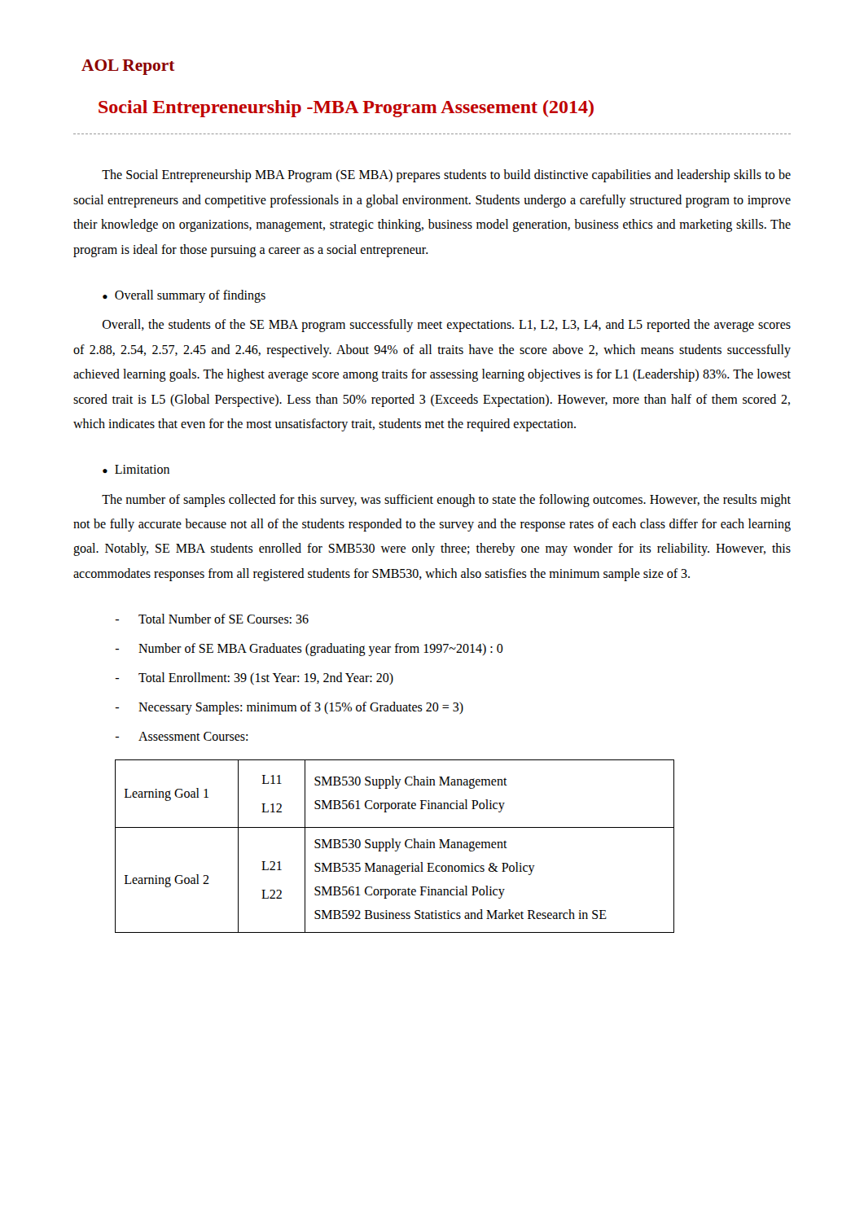AOL Report
Social Entrepreneurship -MBA Program Assesement (2014)
The Social Entrepreneurship MBA Program (SE MBA) prepares students to build distinctive capabilities and leadership skills to be social entrepreneurs and competitive professionals in a global environment. Students undergo a carefully structured program to improve their knowledge on organizations, management, strategic thinking, business model generation, business ethics and marketing skills. The program is ideal for those pursuing a career as a social entrepreneur.
Overall summary of findings
Overall, the students of the SE MBA program successfully meet expectations. L1, L2, L3, L4, and L5 reported the average scores of 2.88, 2.54, 2.57, 2.45 and 2.46, respectively. About 94% of all traits have the score above 2, which means students successfully achieved learning goals. The highest average score among traits for assessing learning objectives is for L1 (Leadership) 83%. The lowest scored trait is L5 (Global Perspective). Less than 50% reported 3 (Exceeds Expectation). However, more than half of them scored 2, which indicates that even for the most unsatisfactory trait, students met the required expectation.
Limitation
The number of samples collected for this survey, was sufficient enough to state the following outcomes. However, the results might not be fully accurate because not all of the students responded to the survey and the response rates of each class differ for each learning goal. Notably, SE MBA students enrolled for SMB530 were only three; thereby one may wonder for its reliability. However, this accommodates responses from all registered students for SMB530, which also satisfies the minimum sample size of 3.
Total Number of SE Courses: 36
Number of SE MBA Graduates (graduating year from 1997~2014) : 0
Total Enrollment: 39 (1st Year: 19, 2nd Year: 20)
Necessary Samples: minimum of 3 (15% of Graduates 20 = 3)
Assessment Courses:
| Learning Goal 1 | L11 L12 | SMB530 Supply Chain Management SMB561 Corporate Financial Policy |
| Learning Goal 2 | L21 L22 | SMB530 Supply Chain Management SMB535 Managerial Economics & Policy SMB561 Corporate Financial Policy SMB592 Business Statistics and Market Research in SE |